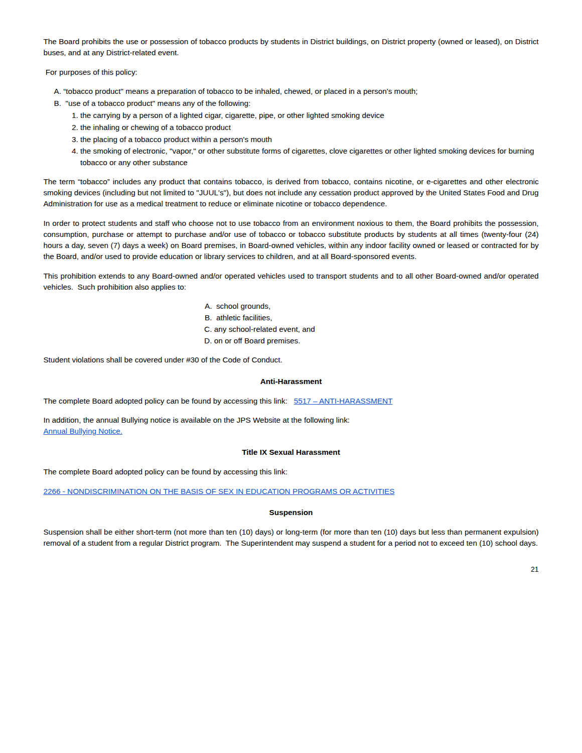The Board prohibits the use or possession of tobacco products by students in District buildings, on District property (owned or leased), on District buses, and at any District-related event.
For purposes of this policy:
“tobacco product" means a preparation of tobacco to be inhaled, chewed, or placed in a person's mouth;
"use of a tobacco product" means any of the following:
the carrying by a person of a lighted cigar, cigarette, pipe, or other lighted smoking device
the inhaling or chewing of a tobacco product
the placing of a tobacco product within a person's mouth
the smoking of electronic, "vapor," or other substitute forms of cigarettes, clove cigarettes or other lighted smoking devices for burning tobacco or any other substance
The term “tobacco” includes any product that contains tobacco, is derived from tobacco, contains nicotine, or e-cigarettes and other electronic smoking devices (including but not limited to "JUUL's"), but does not include any cessation product approved by the United States Food and Drug Administration for use as a medical treatment to reduce or eliminate nicotine or tobacco dependence.
In order to protect students and staff who choose not to use tobacco from an environment noxious to them, the Board prohibits the possession, consumption, purchase or attempt to purchase and/or use of tobacco or tobacco substitute products by students at all times (twenty-four (24) hours a day, seven (7) days a week) on Board premises, in Board-owned vehicles, within any indoor facility owned or leased or contracted for by the Board, and/or used to provide education or library services to children, and at all Board-sponsored events.
This prohibition extends to any Board-owned and/or operated vehicles used to transport students and to all other Board-owned and/or operated vehicles. Such prohibition also applies to:
school grounds,
athletic facilities,
any school-related event, and
on or off Board premises.
Student violations shall be covered under #30 of the Code of Conduct.
Anti-Harassment
The complete Board adopted policy can be found by accessing this link: 5517 – ANTI-HARASSMENT
In addition, the annual Bullying notice is available on the JPS Website at the following link:
Annual Bullying Notice.
Title IX Sexual Harassment
The complete Board adopted policy can be found by accessing this link:
2266 - NONDISCRIMINATION ON THE BASIS OF SEX IN EDUCATION PROGRAMS OR ACTIVITIES
Suspension
Suspension shall be either short-term (not more than ten (10) days) or long-term (for more than ten (10) days but less than permanent expulsion) removal of a student from a regular District program. The Superintendent may suspend a student for a period not to exceed ten (10) school days.
21